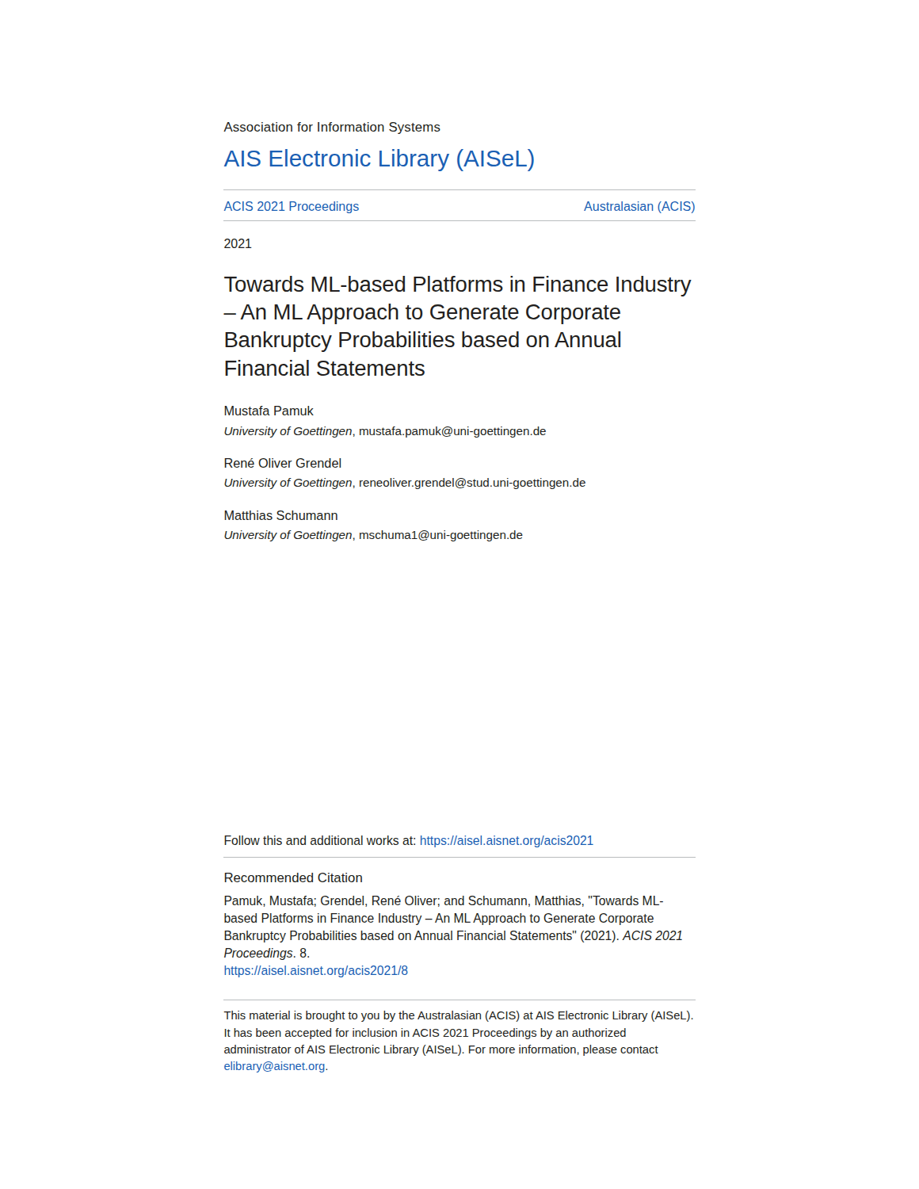Association for Information Systems
AIS Electronic Library (AISeL)
ACIS 2021 Proceedings
Australasian (ACIS)
2021
Towards ML-based Platforms in Finance Industry – An ML Approach to Generate Corporate Bankruptcy Probabilities based on Annual Financial Statements
Mustafa Pamuk
University of Goettingen, mustafa.pamuk@uni-goettingen.de
René Oliver Grendel
University of Goettingen, reneoliver.grendel@stud.uni-goettingen.de
Matthias Schumann
University of Goettingen, mschuma1@uni-goettingen.de
Follow this and additional works at: https://aisel.aisnet.org/acis2021
Recommended Citation
Pamuk, Mustafa; Grendel, René Oliver; and Schumann, Matthias, "Towards ML-based Platforms in Finance Industry – An ML Approach to Generate Corporate Bankruptcy Probabilities based on Annual Financial Statements" (2021). ACIS 2021 Proceedings. 8.
https://aisel.aisnet.org/acis2021/8
This material is brought to you by the Australasian (ACIS) at AIS Electronic Library (AISeL). It has been accepted for inclusion in ACIS 2021 Proceedings by an authorized administrator of AIS Electronic Library (AISeL). For more information, please contact elibrary@aisnet.org.